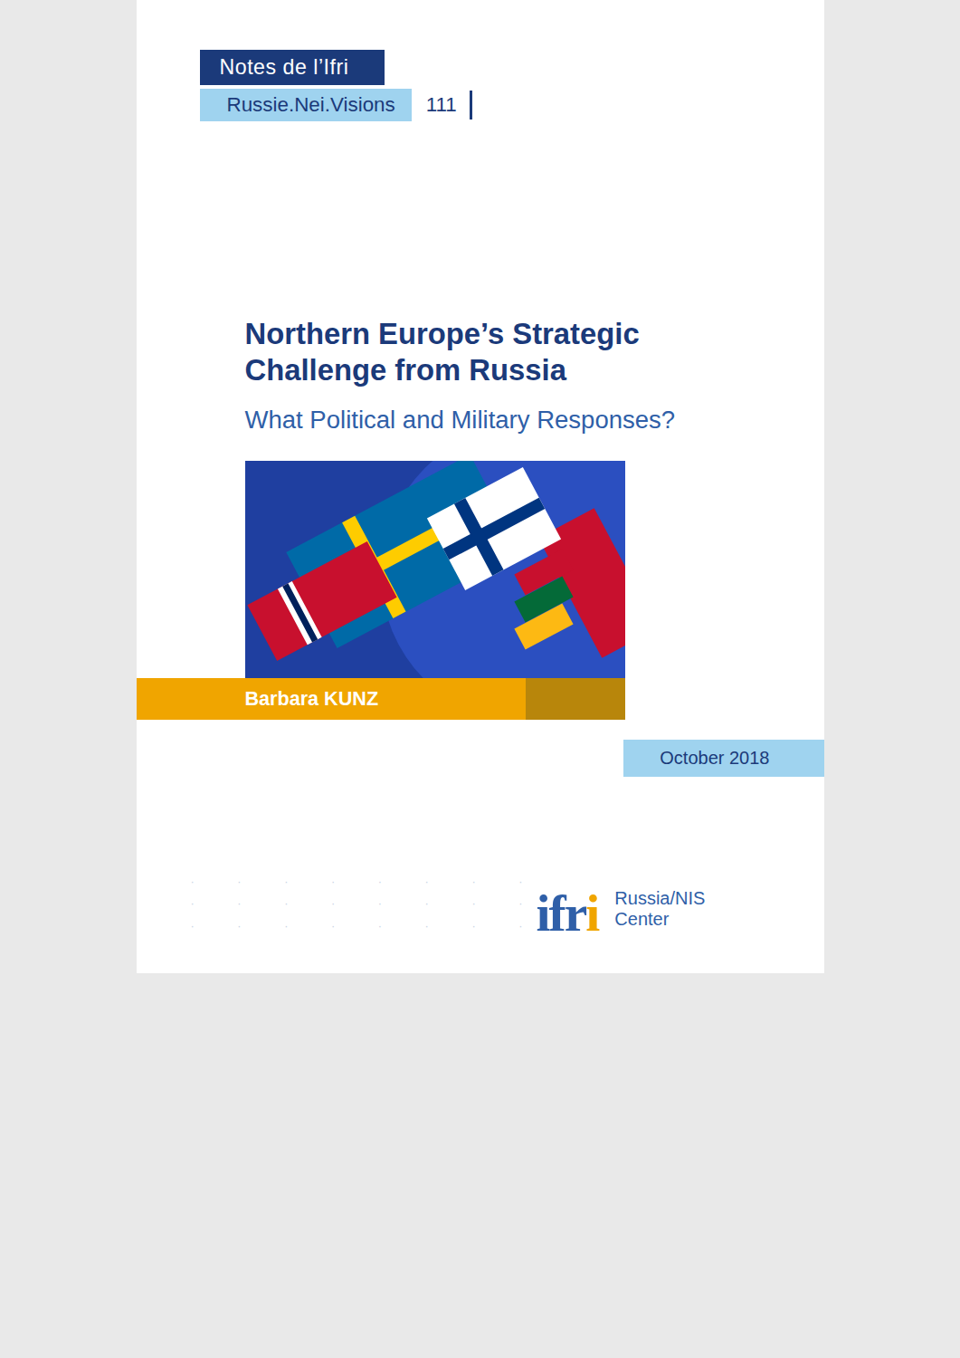Notes de l’Ifri
Russie.Nei.Visions
111
Northern Europe’s Strategic
Challenge from Russia
What Political and Military Responses?
Barbara KUNZ
October 2018
· · · · · · · ·
· · · · · · · ·
· · · · · · · ·
ifri
Russia/NIS Center